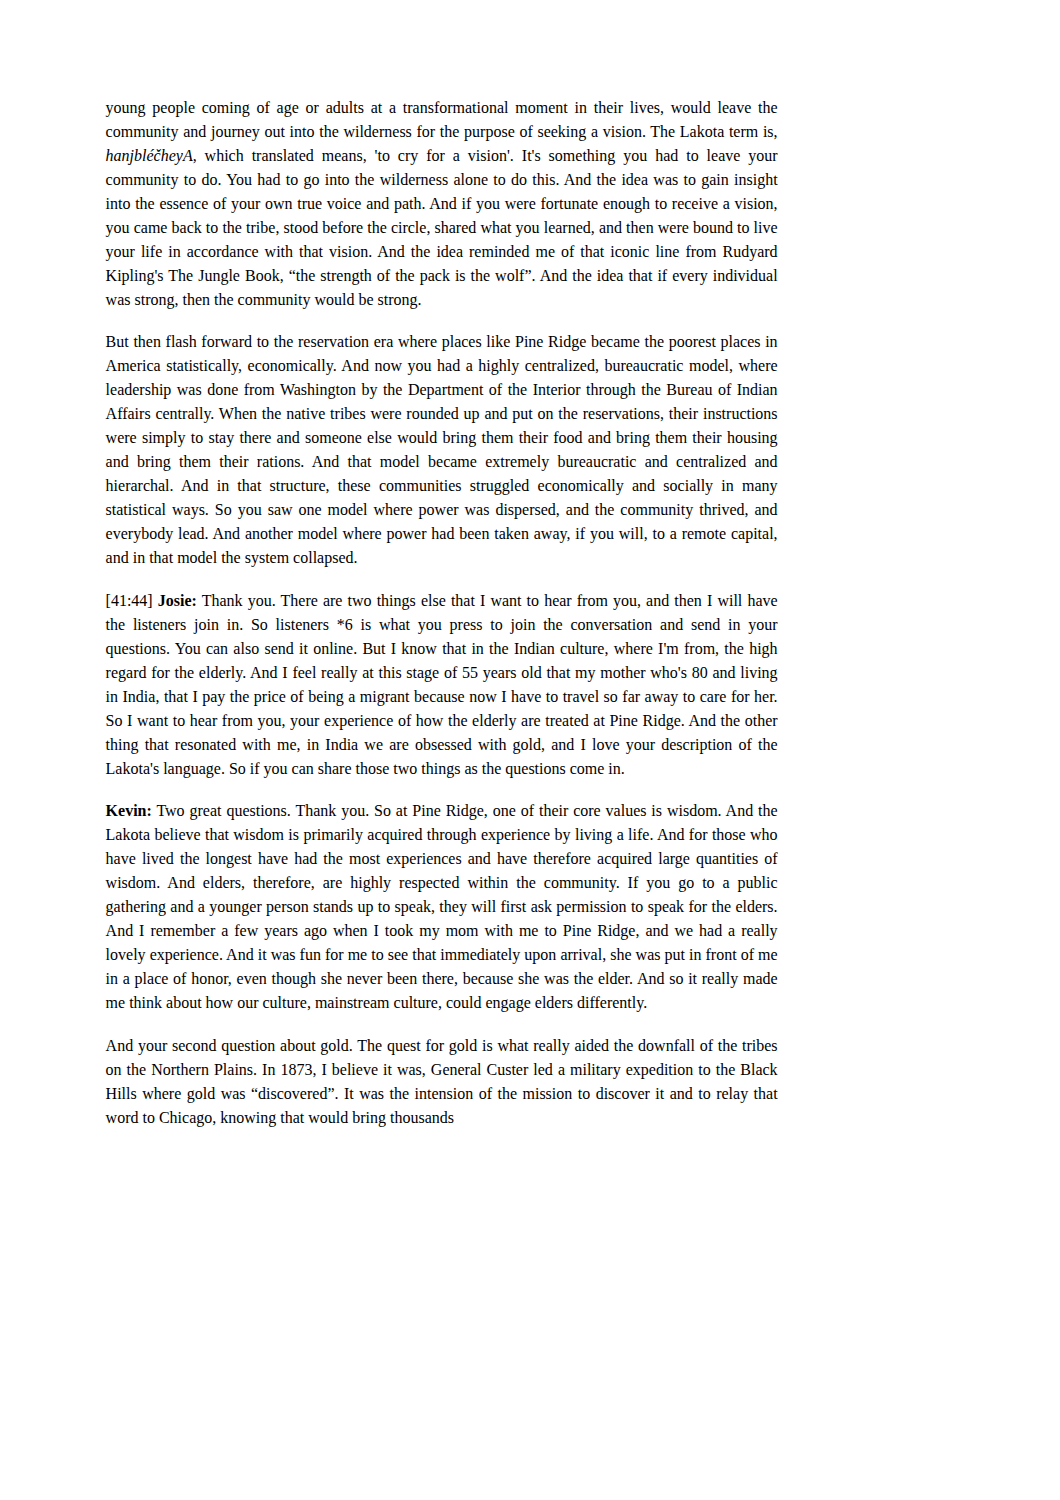young people coming of age or adults at a transformational moment in their lives, would leave the community and journey out into the wilderness for the purpose of seeking a vision. The Lakota term is, hanjbléčheyA, which translated means, 'to cry for a vision'. It's something you had to leave your community to do. You had to go into the wilderness alone to do this. And the idea was to gain insight into the essence of your own true voice and path. And if you were fortunate enough to receive a vision, you came back to the tribe, stood before the circle, shared what you learned, and then were bound to live your life in accordance with that vision. And the idea reminded me of that iconic line from Rudyard Kipling's The Jungle Book, “the strength of the pack is the wolf”. And the idea that if every individual was strong, then the community would be strong.
But then flash forward to the reservation era where places like Pine Ridge became the poorest places in America statistically, economically. And now you had a highly centralized, bureaucratic model, where leadership was done from Washington by the Department of the Interior through the Bureau of Indian Affairs centrally. When the native tribes were rounded up and put on the reservations, their instructions were simply to stay there and someone else would bring them their food and bring them their housing and bring them their rations. And that model became extremely bureaucratic and centralized and hierarchal. And in that structure, these communities struggled economically and socially in many statistical ways. So you saw one model where power was dispersed, and the community thrived, and everybody lead. And another model where power had been taken away, if you will, to a remote capital, and in that model the system collapsed.
[41:44] Josie: Thank you. There are two things else that I want to hear from you, and then I will have the listeners join in. So listeners *6 is what you press to join the conversation and send in your questions. You can also send it online. But I know that in the Indian culture, where I'm from, the high regard for the elderly. And I feel really at this stage of 55 years old that my mother who's 80 and living in India, that I pay the price of being a migrant because now I have to travel so far away to care for her. So I want to hear from you, your experience of how the elderly are treated at Pine Ridge. And the other thing that resonated with me, in India we are obsessed with gold, and I love your description of the Lakota's language. So if you can share those two things as the questions come in.
Kevin: Two great questions. Thank you. So at Pine Ridge, one of their core values is wisdom. And the Lakota believe that wisdom is primarily acquired through experience by living a life. And for those who have lived the longest have had the most experiences and have therefore acquired large quantities of wisdom. And elders, therefore, are highly respected within the community. If you go to a public gathering and a younger person stands up to speak, they will first ask permission to speak for the elders. And I remember a few years ago when I took my mom with me to Pine Ridge, and we had a really lovely experience. And it was fun for me to see that immediately upon arrival, she was put in front of me in a place of honor, even though she never been there, because she was the elder. And so it really made me think about how our culture, mainstream culture, could engage elders differently.
And your second question about gold. The quest for gold is what really aided the downfall of the tribes on the Northern Plains. In 1873, I believe it was, General Custer led a military expedition to the Black Hills where gold was “discovered”. It was the intension of the mission to discover it and to relay that word to Chicago, knowing that would bring thousands